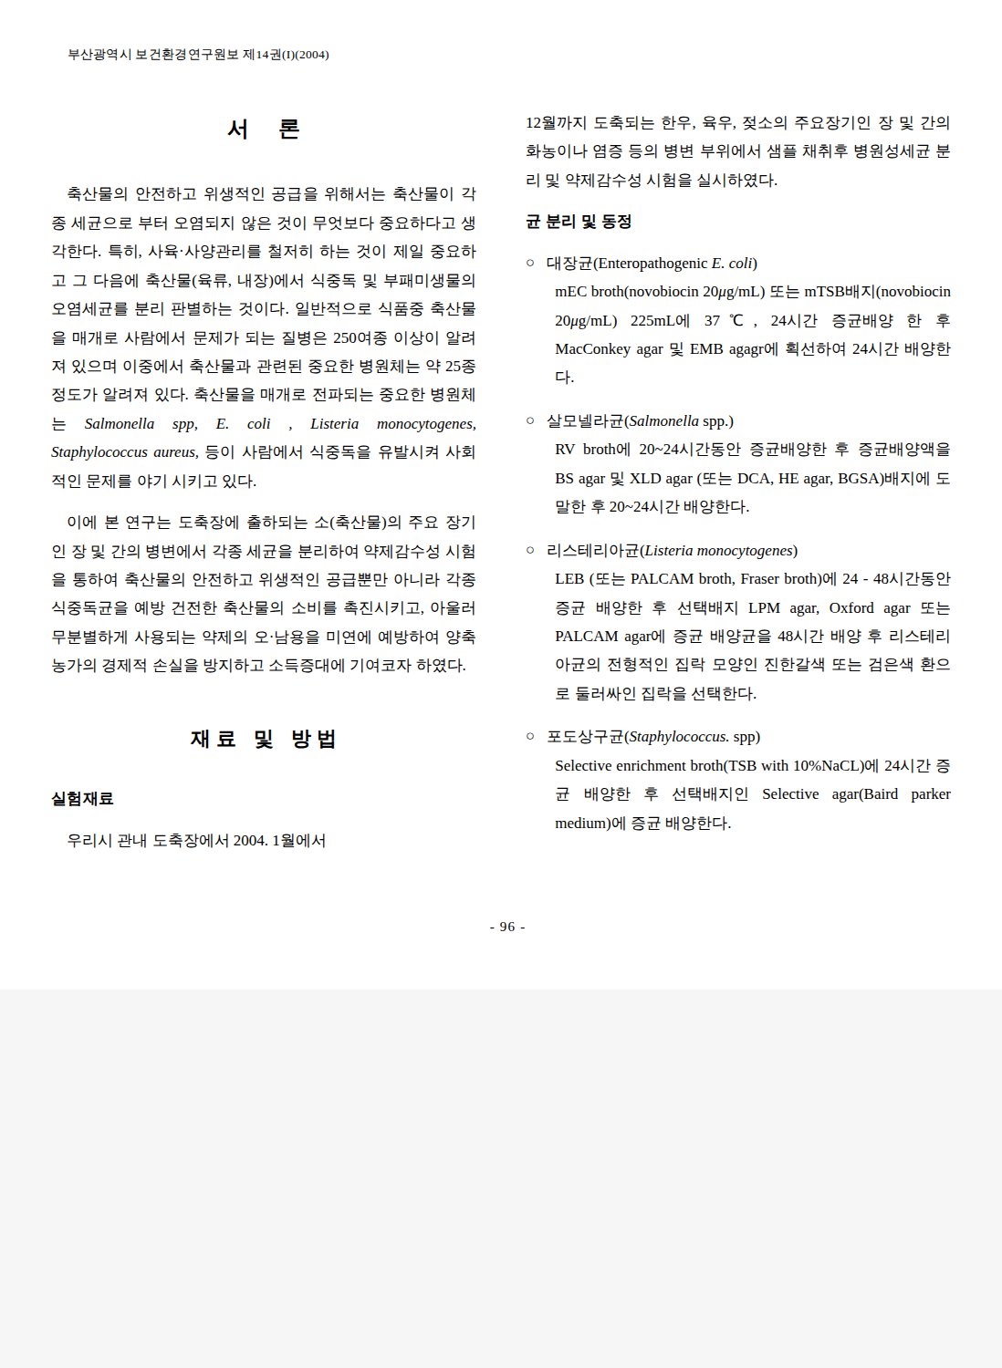부산광역시 보건환경연구원보 제14권(I)(2004)
서 론
축산물의 안전하고 위생적인 공급을 위해서는 축산물이 각종 세균으로 부터 오염되지 않은 것이 무엇보다 중요하다고 생각한다. 특히, 사육·사양관리를 철저히 하는 것이 제일 중요하고 그 다음에 축산물(육류, 내장)에서 식중독 및 부패미생물의 오염세균를 분리 판별하는 것이다. 일반적으로 식품중 축산물을 매개로 사람에서 문제가 되는 질병은 250여종 이상이 알려져 있으며 이중에서 축산물과 관련된 중요한 병원체는 약 25종 정도가 알려져 있다. 축산물을 매개로 전파되는 중요한 병원체는 Salmonella spp, E. coli , Listeria monocytogenes, Staphylococcus aureus, 등이 사람에서 식중독을 유발시켜 사회적인 문제를 야기 시키고 있다.
이에 본 연구는 도축장에 출하되는 소(축산물)의 주요 장기인 장 및 간의 병변에서 각종 세균을 분리하여 약제감수성 시험을 통하여 축산물의 안전하고 위생적인 공급뿐만 아니라 각종 식중독균을 예방 건전한 축산물의 소비를 촉진시키고, 아울러 무분별하게 사용되는 약제의 오·남용을 미연에 예방하여 양축농가의 경제적 손실을 방지하고 소득증대에 기여코자 하였다.
재료 및 방법
실험재료
우리시 관내 도축장에서 2004. 1월에서
12월까지 도축되는 한우, 육우, 젖소의 주요장기인 장 및 간의 화농이나 염증 등의 병변 부위에서 샘플 채취후 병원성세균 분리 및 약제감수성 시험을 실시하였다.
균 분리 및 동정
대장균(Enteropathogenic E. coli) mEC broth(novobiocin 20μg/mL) 또는 mTSB배지(novobiocin 20μg/mL) 225mL에 37℃, 24시간 증균배양 한 후 MacConkey agar 및 EMB agagr에 획선하여 24시간 배양한다.
살모넬라균(Salmonella spp.) RV broth에 20~24시간동안 증균배양한 후 증균배양액을 BS agar 및 XLD agar (또는 DCA, HE agar, BGSA)배지에 도말한 후 20~24시간 배양한다.
리스테리아균(Listeria monocytogenes) LEB (또는 PALCAM broth, Fraser broth)에 24 - 48시간동안 증균 배양한 후 선택배지 LPM agar, Oxford agar 또는 PALCAM agar에 증균 배양균을 48시간 배양 후 리스테리아균의 전형적인 집락 모양인 진한갈색 또는 검은색 환으로 둘러싸인 집락을 선택한다.
포도상구균(Staphylococcus. spp) Selective enrichment broth(TSB with 10%NaCL)에 24시간 증균 배양한 후 선택배지인 Selective agar(Baird parker medium)에 증균 배양한다.
- 96 -